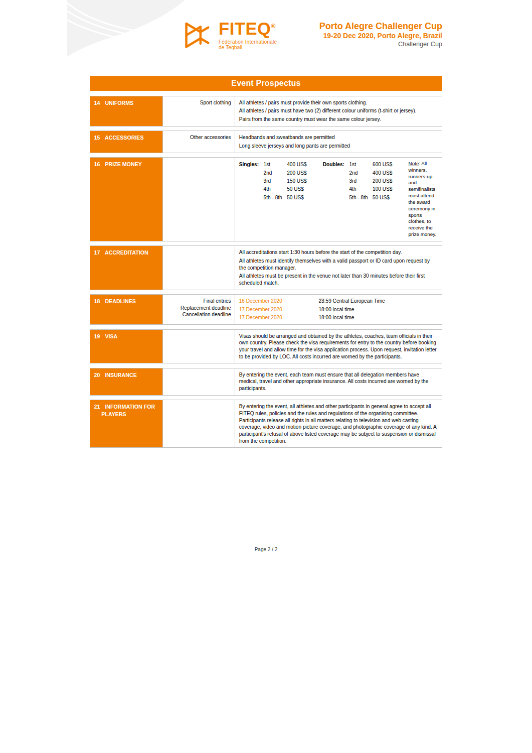FITEQ®
Fédération Internationale
de Teqball
Porto Alegre Challenger Cup
19-20 Dec 2020, Porto Alegre, Brazil
Challenger Cup
Event Prospectus
| 14 UNIFORMS | Sport clothing | All athletes / pairs must provide their own sports clothing. All athletes / pairs must have two (2) different colour uniforms (t-shirt or jersey). Pairs from the same country must wear the same colour jersey. |
| 15 ACCESSORIES | Other accessories | Headbands and sweatbands are permitted Long sleeve jerseys and long pants are permitted |
| 16 PRIZE MONEY | | / Singles: / 1st / 400 US$ / / / 2nd / 200 US$ / / / 3rd / 150 US$ / / / 4th / 50 US$ / / / 5th - 8th / 50 US$ / / Doubles: / 1st / 600 US$ / / / 2nd / 400 US$ / / / 3rd / 200 US$ / / / 4th / 100 US$ / / / 5th - 8th / 50 US$ / Note : All winners, runners-up and semifinalists must attend the award ceremony in sports clothes, to receive the prize money. |
| 17 ACCREDITATION | | All accreditations start 1:30 hours before the start of the competition day. All athletes must identify themselves with a valid passport or ID card upon request by the competition manager. All athletes must be present in the venue not later than 30 minutes before their first scheduled match. |
| 18 DEADLINES | Final entries Replacement deadline Cancellation deadline | 16 December 2020 23:59 Central European Time 17 December 2020 18:00 local time 17 December 2020 18:00 local time |
| 19 VISA | | Visas should be arranged and obtained by the athletes, coaches, team officials in their own country. Please check the visa requirements for entry to the country before booking your travel and allow time for the visa application process. Upon request, invitation letter to be provided by LOC. All costs incurred are worned by the participants. |
| 20 INSURANCE | | By entering the event, each team must ensure that all delegation members have medical, travel and other appropriate insurance. All costs incurred are worned by the participants. |
| 21 INFORMATION FOR PLAYERS | | By entering the event, all athletes and other participants in general agree to accept all FITEQ rules, policies and the rules and regulations of the organising committee. Participants release all rights in all matters relating to television and web casting coverage, video and motion picture coverage, and photographic coverage of any kind. A participant's refusal of above listed coverage may be subject to suspension or dismissal from the competition. |
Page 2 / 2